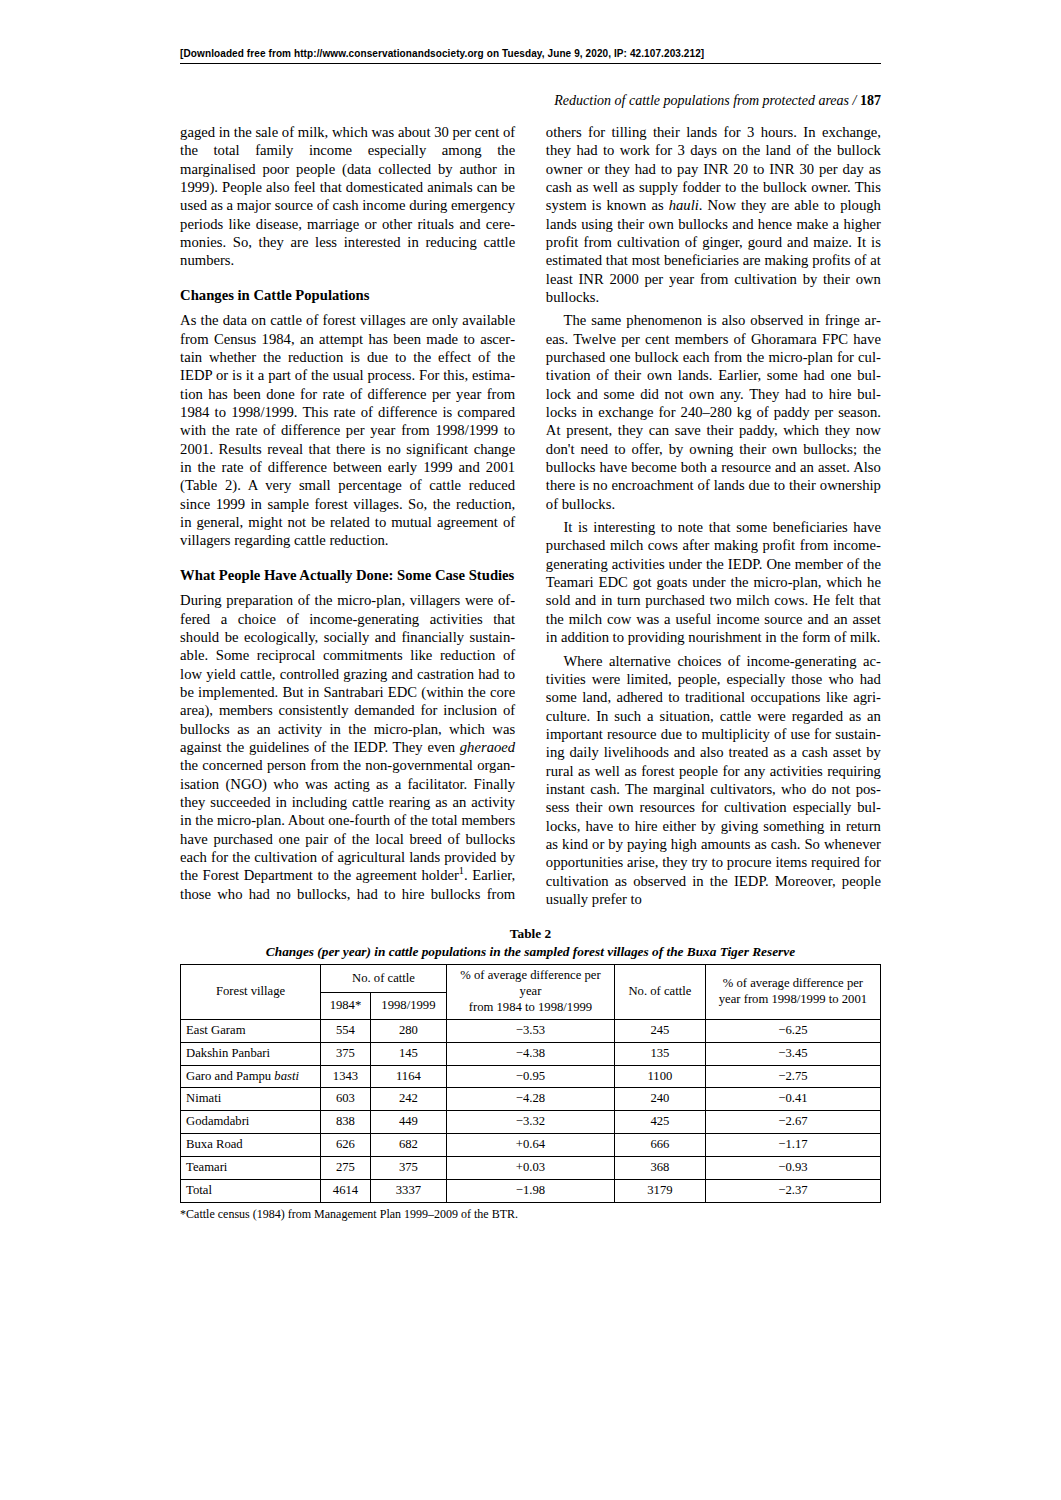[Downloaded free from http://www.conservationandsociety.org on Tuesday, June 9, 2020, IP: 42.107.203.212]
Reduction of cattle populations from protected areas / 187
gaged in the sale of milk, which was about 30 per cent of the total family income especially among the marginalised poor people (data collected by author in 1999). People also feel that domesticated animals can be used as a major source of cash income during emergency periods like disease, marriage or other rituals and ceremonies. So, they are less interested in reducing cattle numbers.
Changes in Cattle Populations
As the data on cattle of forest villages are only available from Census 1984, an attempt has been made to ascertain whether the reduction is due to the effect of the IEDP or is it a part of the usual process. For this, estimation has been done for rate of difference per year from 1984 to 1998/1999. This rate of difference is compared with the rate of difference per year from 1998/1999 to 2001. Results reveal that there is no significant change in the rate of difference between early 1999 and 2001 (Table 2). A very small percentage of cattle reduced since 1999 in sample forest villages. So, the reduction, in general, might not be related to mutual agreement of villagers regarding cattle reduction.
What People Have Actually Done: Some Case Studies
During preparation of the micro-plan, villagers were offered a choice of income-generating activities that should be ecologically, socially and financially sustainable. Some reciprocal commitments like reduction of low yield cattle, controlled grazing and castration had to be implemented. But in Santrabari EDC (within the core area), members consistently demanded for inclusion of bullocks as an activity in the micro-plan, which was against the guidelines of the IEDP. They even gheraoed the concerned person from the non-governmental organisation (NGO) who was acting as a facilitator. Finally they succeeded in including cattle rearing as an activity in the micro-plan. About one-fourth of the total members have purchased one pair of the local breed of bullocks each for the cultivation of agricultural lands provided by the Forest Department to the agreement holder1. Earlier, those who had no bullocks, had to hire bullocks from others for tilling their lands for 3 hours. In exchange, they had to work for 3 days on the land of the bullock owner or they had to pay INR 20 to INR 30 per day as cash as well as supply fodder to the bullock owner. This system is known as hauli. Now they are able to plough lands using their own bullocks and hence make a higher profit from cultivation of ginger, gourd and maize. It is estimated that most beneficiaries are making profits of at least INR 2000 per year from cultivation by their own bullocks.
The same phenomenon is also observed in fringe areas. Twelve per cent members of Ghoramara FPC have purchased one bullock each from the micro-plan for cultivation of their own lands. Earlier, some had one bullock and some did not own any. They had to hire bullocks in exchange for 240–280 kg of paddy per season. At present, they can save their paddy, which they now don't need to offer, by owning their own bullocks; the bullocks have become both a resource and an asset. Also there is no encroachment of lands due to their ownership of bullocks.
It is interesting to note that some beneficiaries have purchased milch cows after making profit from income-generating activities under the IEDP. One member of the Teamari EDC got goats under the micro-plan, which he sold and in turn purchased two milch cows. He felt that the milch cow was a useful income source and an asset in addition to providing nourishment in the form of milk.
Where alternative choices of income-generating activities were limited, people, especially those who had some land, adhered to traditional occupations like agriculture. In such a situation, cattle were regarded as an important resource due to multiplicity of use for sustaining daily livelihoods and also treated as a cash asset by rural as well as forest people for any activities requiring instant cash. The marginal cultivators, who do not possess their own resources for cultivation especially bullocks, have to hire either by giving something in return as kind or by paying high amounts as cash. So whenever opportunities arise, they try to procure items required for cultivation as observed in the IEDP. Moreover, people usually prefer to
Table 2 Changes (per year) in cattle populations in the sampled forest villages of the Buxa Tiger Reserve
| Forest village | No. of cattle | % of average difference per year from 1984 to 1998/1999 | No. of cattle | % of average difference per year from 1998/1999 to 2001 |
| --- | --- | --- | --- | --- |
| 1984* | 1998/1999 | |
| East Garam | 554 | 280 | −3.53 | 245 | −6.25 |
| Dakshin Panbari | 375 | 145 | −4.38 | 135 | −3.45 |
| Garo and Pampu basti | 1343 | 1164 | −0.95 | 1100 | −2.75 |
| Nimati | 603 | 242 | −4.28 | 240 | −0.41 |
| Godamdabri | 838 | 449 | −3.32 | 425 | −2.67 |
| Buxa Road | 626 | 682 | +0.64 | 666 | −1.17 |
| Teamari | 275 | 375 | +0.03 | 368 | −0.93 |
| Total | 4614 | 3337 | −1.98 | 3179 | −2.37 |
*Cattle census (1984) from Management Plan 1999–2009 of the BTR.